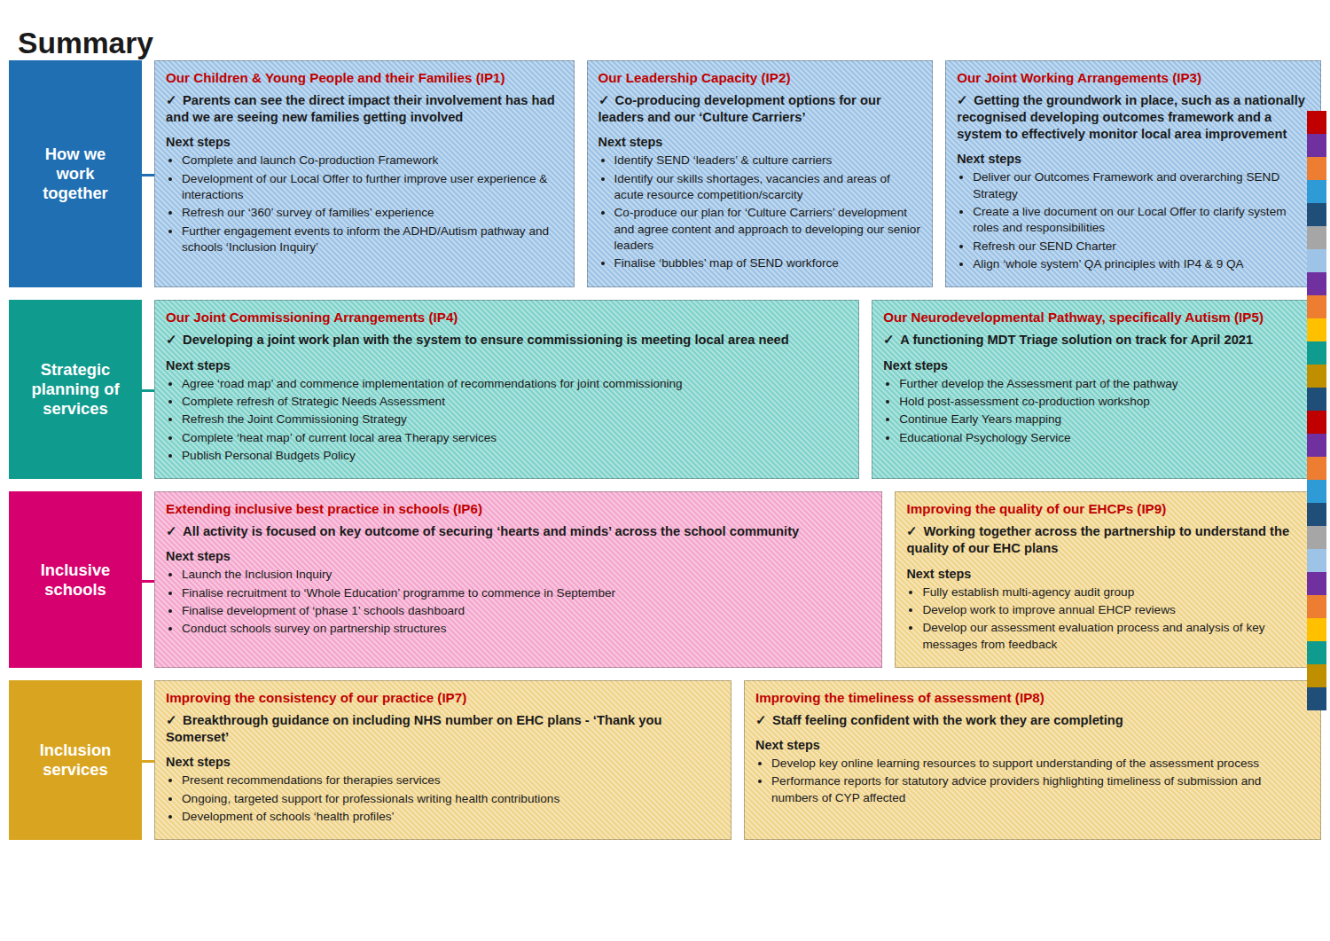Summary
How we
work
together
Our Children & Young People and their Families (IP1)
Parents can see the direct impact their involvement has had and we are seeing new families getting involved
Next steps
Complete and launch Co-production Framework
Development of our Local Offer to further improve user experience & interactions
Refresh our ‘360’ survey of families’ experience
Further engagement events to inform the ADHD/Autism pathway and schools ‘Inclusion Inquiry’
Our Leadership Capacity (IP2)
Co-producing development options for our leaders and our ‘Culture Carriers’
Next steps
Identify SEND ‘leaders’ & culture carriers
Identify our skills shortages, vacancies and areas of acute resource competition/scarcity
Co-produce our plan for ‘Culture Carriers’ development and agree content and approach to developing our senior leaders
Finalise ‘bubbles’ map of SEND workforce
Our Joint Working Arrangements (IP3)
Getting the groundwork in place, such as a nationally recognised developing outcomes framework and a system to effectively monitor local area improvement
Next steps
Deliver our Outcomes Framework and overarching SEND Strategy
Create a live document on our Local Offer to clarify system roles and responsibilities
Refresh our SEND Charter
Align ‘whole system’ QA principles with IP4 & 9 QA
Strategic
planning of
services
Our Joint Commissioning Arrangements (IP4)
Developing a joint work plan with the system to ensure commissioning is meeting local area need
Next steps
Agree ‘road map’ and commence implementation of recommendations for joint commissioning
Complete refresh of Strategic Needs Assessment
Refresh the Joint Commissioning Strategy
Complete ‘heat map’ of current local area Therapy services
Publish Personal Budgets Policy
Our Neurodevelopmental Pathway, specifically Autism (IP5)
A functioning MDT Triage solution on track for April 2021
Next steps
Further develop the Assessment part of the pathway
Hold post-assessment co-production workshop
Continue Early Years mapping
Educational Psychology Service
Inclusive
schools
Extending inclusive best practice in schools (IP6)
All activity is focused on key outcome of securing ‘hearts and minds’ across the school community
Next steps
Launch the Inclusion Inquiry
Finalise recruitment to ‘Whole Education’ programme to commence in September
Finalise development of ‘phase 1’ schools dashboard
Conduct schools survey on partnership structures
Improving the quality of our EHCPs (IP9)
Working together across the partnership to understand the quality of our EHC plans
Next steps
Fully establish multi-agency audit group
Develop work to improve annual EHCP reviews
Develop our assessment evaluation process and analysis of key messages from feedback
Inclusion
services
Improving the consistency of our practice (IP7)
Breakthrough guidance on including NHS number on EHC plans - ‘Thank you Somerset’
Next steps
Present recommendations for therapies services
Ongoing, targeted support for professionals writing health contributions
Development of schools ‘health profiles’
Improving the timeliness of assessment (IP8)
Staff feeling confident with the work they are completing
Next steps
Develop key online learning resources to support understanding of the assessment process
Performance reports for statutory advice providers highlighting timeliness of submission and numbers of CYP affected